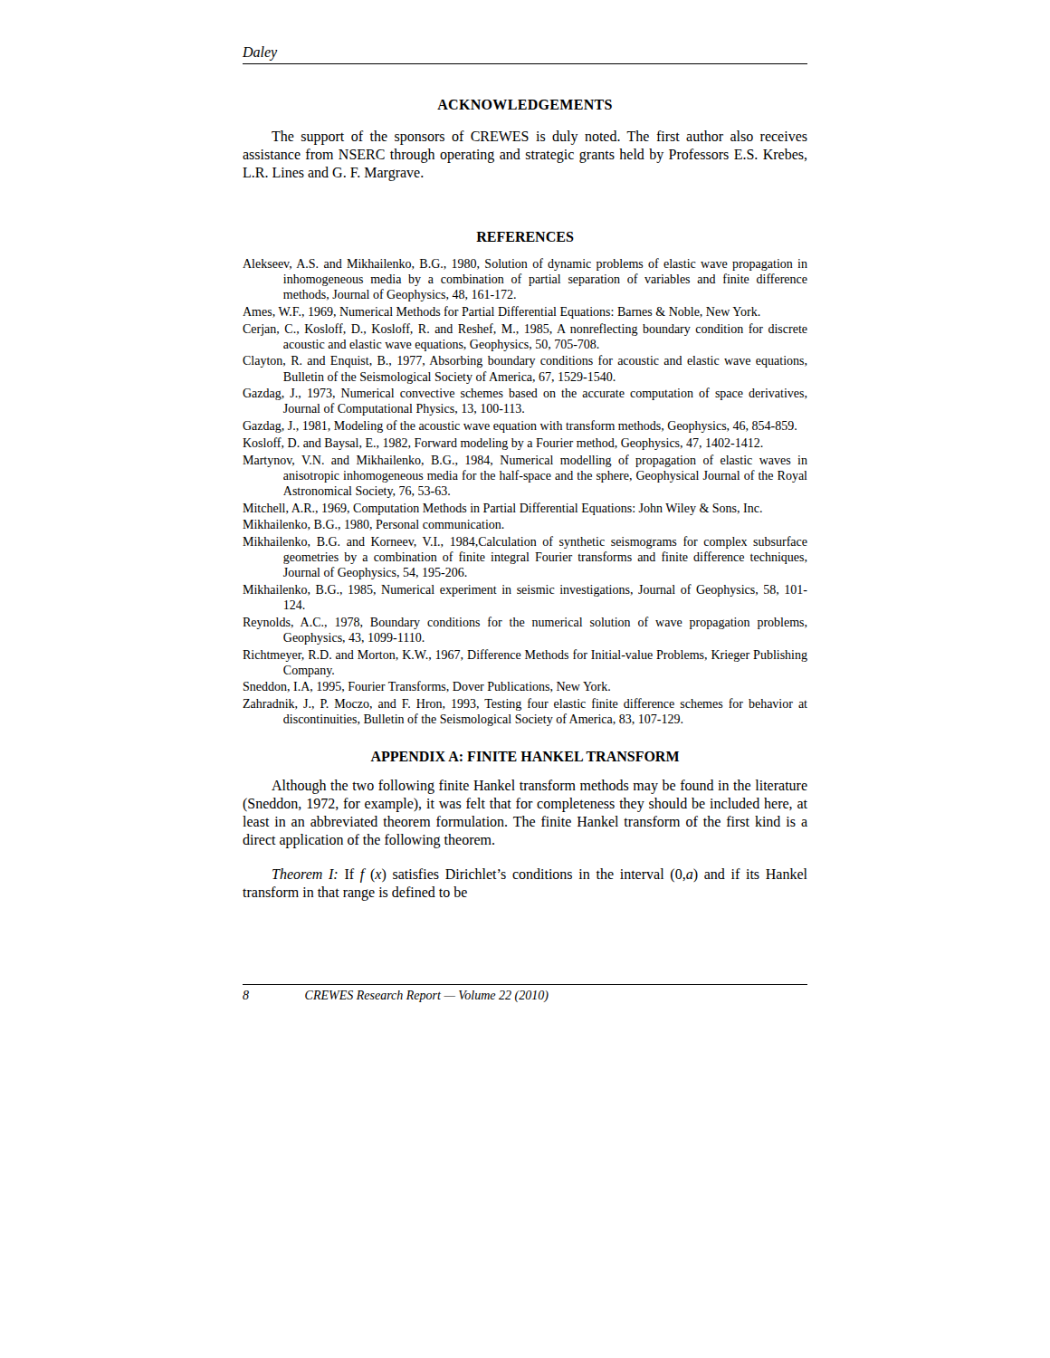Daley
ACKNOWLEDGEMENTS
The support of the sponsors of CREWES is duly noted. The first author also receives assistance from NSERC through operating and strategic grants held by Professors E.S. Krebes, L.R. Lines and G. F. Margrave.
REFERENCES
Alekseev, A.S. and Mikhailenko, B.G., 1980, Solution of dynamic problems of elastic wave propagation in inhomogeneous media by a combination of partial separation of variables and finite difference methods, Journal of Geophysics, 48, 161-172.
Ames, W.F., 1969, Numerical Methods for Partial Differential Equations: Barnes & Noble, New York.
Cerjan, C., Kosloff, D., Kosloff, R. and Reshef, M., 1985, A nonreflecting boundary condition for discrete acoustic and elastic wave equations, Geophysics, 50, 705-708.
Clayton, R. and Enquist, B., 1977, Absorbing boundary conditions for acoustic and elastic wave equations, Bulletin of the Seismological Society of America, 67, 1529-1540.
Gazdag, J., 1973, Numerical convective schemes based on the accurate computation of space derivatives, Journal of Computational Physics, 13, 100-113.
Gazdag, J., 1981, Modeling of the acoustic wave equation with transform methods, Geophysics, 46, 854-859.
Kosloff, D. and Baysal, E., 1982, Forward modeling by a Fourier method, Geophysics, 47, 1402-1412.
Martynov, V.N. and Mikhailenko, B.G., 1984, Numerical modelling of propagation of elastic waves in anisotropic inhomogeneous media for the half-space and the sphere, Geophysical Journal of the Royal Astronomical Society, 76, 53-63.
Mitchell, A.R., 1969, Computation Methods in Partial Differential Equations: John Wiley & Sons, Inc.
Mikhailenko, B.G., 1980, Personal communication.
Mikhailenko, B.G. and Korneev, V.I., 1984,Calculation of synthetic seismograms for complex subsurface geometries by a combination of finite integral Fourier transforms and finite difference techniques, Journal of Geophysics, 54, 195-206.
Mikhailenko, B.G., 1985, Numerical experiment in seismic investigations, Journal of Geophysics, 58, 101-124.
Reynolds, A.C., 1978, Boundary conditions for the numerical solution of wave propagation problems, Geophysics, 43, 1099-1110.
Richtmeyer, R.D. and Morton, K.W., 1967, Difference Methods for Initial-value Problems, Krieger Publishing Company.
Sneddon, I.A, 1995, Fourier Transforms, Dover Publications, New York.
Zahradnik, J., P. Moczo, and F. Hron, 1993, Testing four elastic finite difference schemes for behavior at discontinuities, Bulletin of the Seismological Society of America, 83, 107-129.
APPENDIX A: FINITE HANKEL TRANSFORM
Although the two following finite Hankel transform methods may be found in the literature (Sneddon, 1972, for example), it was felt that for completeness they should be included here, at least in an abbreviated theorem formulation. The finite Hankel transform of the first kind is a direct application of the following theorem.
Theorem I: If f (x) satisfies Dirichlet’s conditions in the interval (0,a) and if its Hankel transform in that range is defined to be
8 CREWES Research Report — Volume 22 (2010)